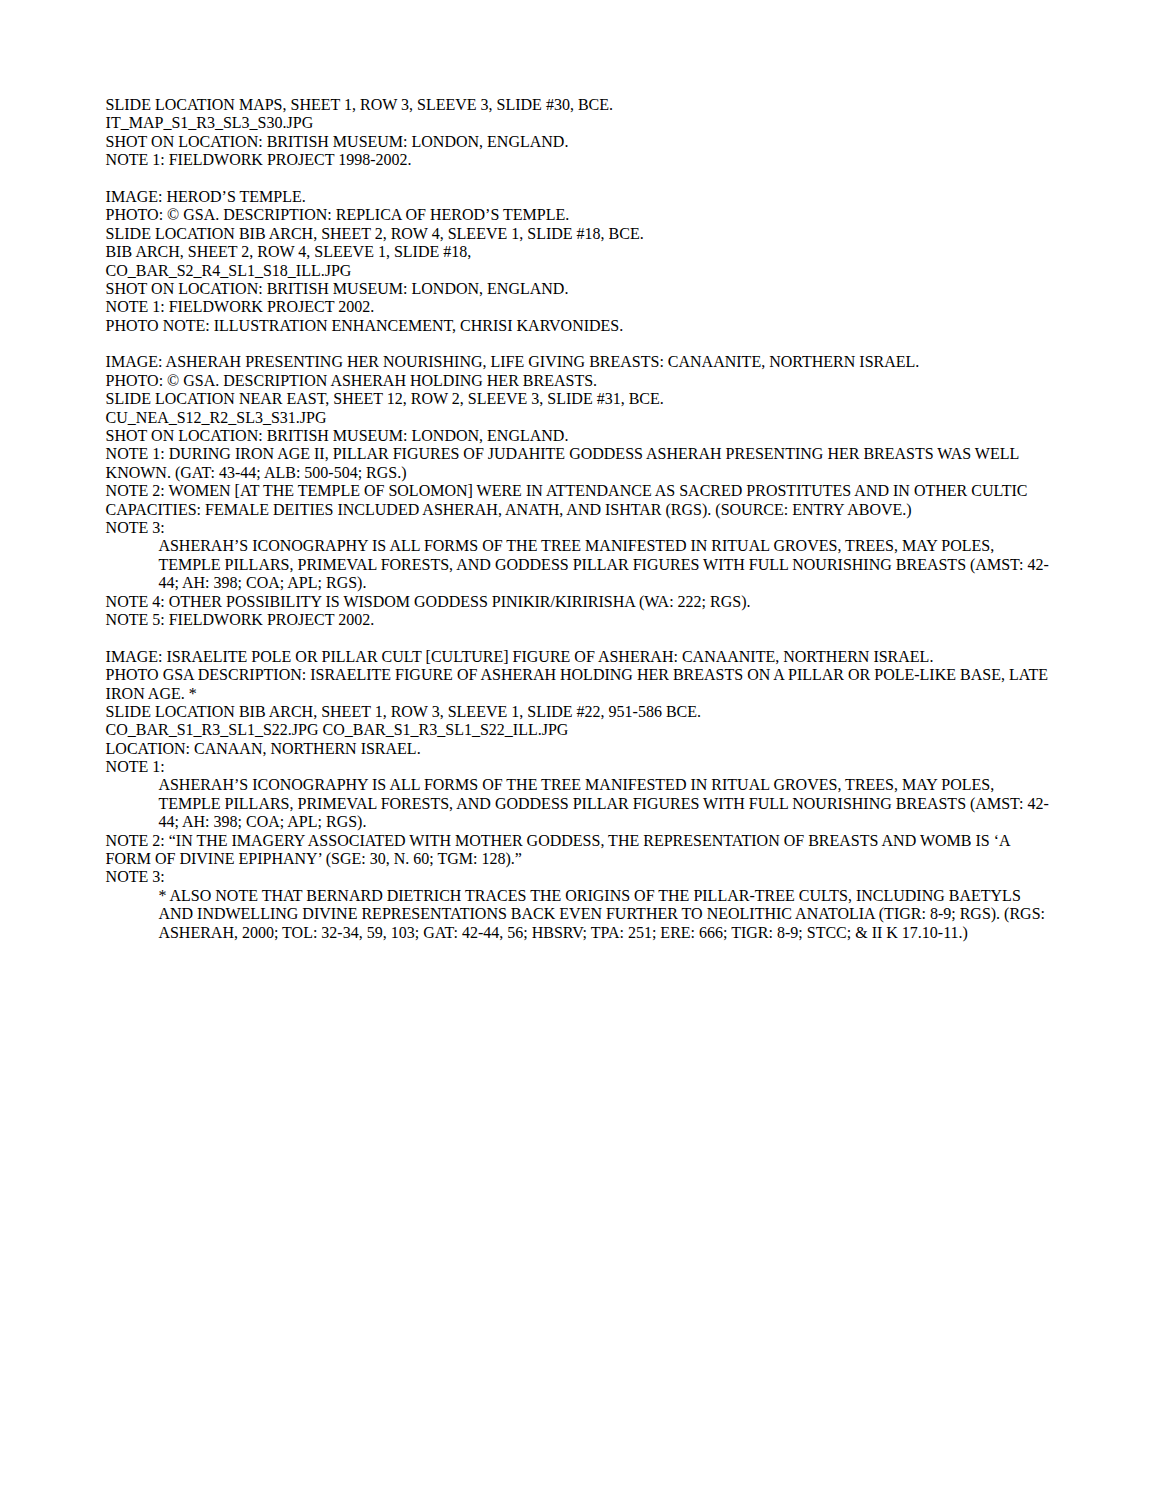Slide location maps, sheet 1, row 3, sleeve 3, slide #30, BCE.
IT_MAP_S1_R3_SL3_S30.jpg
Shot on location: British Museum: London, England.
Note 1: Fieldwork project 1998-2002.
Image: Herod’s Temple.
Photo: © GSA. Description: Replica of Herod’s Temple.
Slide location BIB ARCH, sheet 2, row 4, sleeve 1, slide #18, BCE.
BIB ARCH, sheet 2, row 4, sleeve 1, slide #18,
CO_BAR_S2_R4_SL1_S18_ILL.jpg
Shot on location: British Museum: London, England.
Note 1: Fieldwork project 2002.
Photo note: Illustration enhancement, Chrisi Karvonides.
Image: Asherah presenting her nourishing, life giving breasts: Canaanite, Northern Israel.
Photo: © GSA. Description Asherah holding her breasts.
Slide location Near East, sheet 12, row 2, sleeve 3, slide #31, BCE.
CU_NEA_S12_R2_SL3_S31.jpg
Shot on location: British Museum: London, England.
Note 1: During Iron Age II, pillar figures of Judahite goddess Asherah presenting her breasts was well known. (GAT: 43-44; ALB: 500-504; RGS.)
Note 2: Women [at the Temple of Solomon] were in attendance as sacred prostitutes and in other cultic capacities: female deities included Asherah, Anath, and Ishtar (RGS). (Source: entry above.)
Note 3:
Asherah’s iconography is all forms of the tree manifested in ritual groves, trees, may poles, temple pillars, primeval forests, and goddess pillar figures with full nourishing breasts (AMST: 42-44; AH: 398; COA; APL; RGS).
Note 4: Other possibility is wisdom goddess Pinikir/Kiririsha (WA: 222; RGS).
Note 5: Fieldwork project 2002.
Image: Israelite pole or pillar cult [culture] figure of Asherah: Canaanite, Northern Israel.
Photo GSA description: Israelite figure of Asherah holding her breasts on a pillar or pole-like base, Late Iron Age. *
Slide location BIB ARCH, sheet 1, row 3, sleeve 1, slide #22, 951-586 BCE.
CO_BAR_S1_R3_SL1_S22.jpg CO_BAR_S1_R3_SL1_S22_ILL.jpg
Location: Canaan, Northern Israel.
Note 1:
Asherah’s iconography is all forms of the tree manifested in ritual groves, trees, may poles, temple pillars, primeval forests, and goddess pillar figures with full nourishing breasts (AMST: 42-44; AH: 398; COA; APL; RGS).
Note 2: “In the imagery associated with Mother Goddess, the representation of breasts and womb is ‘a form of divine epiphany’ (SGE: 30, n. 60; TGM: 128).”
Note 3:
* Also note that Bernard Dietrich traces the origins of the pillar-tree cults, including baetyls and indwelling divine representations back even further to Neolithic Anatolia (TIGR: 8-9; RGS). (RGS: Asherah, 2000; TOL: 32-34, 59, 103; GAT: 42-44, 56; HBSRV; TPA: 251; ERE: 666; TIGR: 8-9; STCC; & II K 17.10-11.)